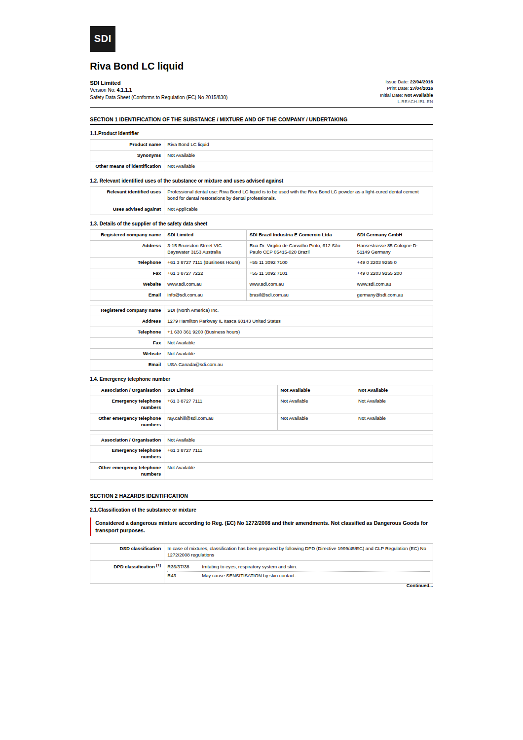SDI
Riva Bond LC liquid
SDI Limited
Version No: 4.1.1.1
Safety Data Sheet (Conforms to Regulation (EC) No 2015/830)
Issue Date: 22/04/2016
Print Date: 27/04/2016
Initial Date: Not Available
L.REACH.IRL.EN
SECTION 1 IDENTIFICATION OF THE SUBSTANCE / MIXTURE AND OF THE COMPANY / UNDERTAKING
1.1.Product Identifier
| Product name | Riva Bond LC liquid |
| Synonyms | Not Available |
| Other means of identification | Not Available |
1.2. Relevant identified uses of the substance or mixture and uses advised against
| Relevant identified uses | Professional dental use: Riva Bond LC liquid is to be used with the Riva Bond LC powder as a light-cured dental cement bond for dental restorations by dental professionals. |
| Uses advised against | Not Applicable |
1.3. Details of the supplier of the safety data sheet
| Registered company name | SDI Limited | SDI Brazil Industria E Comercio Ltda | SDI Germany GmbH |
| Address | 3-15 Brunsdon Street VIC Bayswater 3153 Australia | Rua Dr. Virgilio de Carvalho Pinto, 612 São Paulo CEP 05415-020 Brazil | Hansestrasse 85 Cologne D-51149 Germany |
| Telephone | +61 3 8727 7111 (Business Hours) | +55 11 3092 7100 | +49 0 2203 9255 0 |
| Fax | +61 3 8727 7222 | +55 11 3092 7101 | +49 0 2203 9255 200 |
| Website | www.sdi.com.au | www.sdi.com.au | www.sdi.com.au |
| Email | info@sdi.com.au | brasil@sdi.com.au | germany@sdi.com.au |
| Registered company name | SDI (North America) Inc. |
| Address | 1279 Hamilton Parkway IL Itasca 60143 United States |
| Telephone | +1 630 361 9200 (Business hours) |
| Fax | Not Available |
| Website | Not Available |
| Email | USA.Canada@sdi.com.au |
1.4. Emergency telephone number
| Association / Organisation | SDI Limited | Not Available | Not Available |
| Emergency telephone numbers | +61 3 8727 7111 | Not Available | Not Available |
| Other emergency telephone numbers | ray.cahill@sdi.com.au | Not Available | Not Available |
| Association / Organisation | Not Available |
| Emergency telephone numbers | +61 3 8727 7111 |
| Other emergency telephone numbers | Not Available |
SECTION 2 HAZARDS IDENTIFICATION
2.1.Classification of the substance or mixture
Considered a dangerous mixture according to Reg. (EC) No 1272/2008 and their amendments. Not classified as Dangerous Goods for transport purposes.
| DSD classification | In case of mixtures, classification has been prepared by following DPD (Directive 1999/45/EC) and CLP Regulation (EC) No 1272/2008 regulations |
| DPD classification [1] | / R36/37/38 / Irritating to eyes, respiratory system and skin. / / R43 / May cause SENSITISATION by skin contact. / |
Continued...